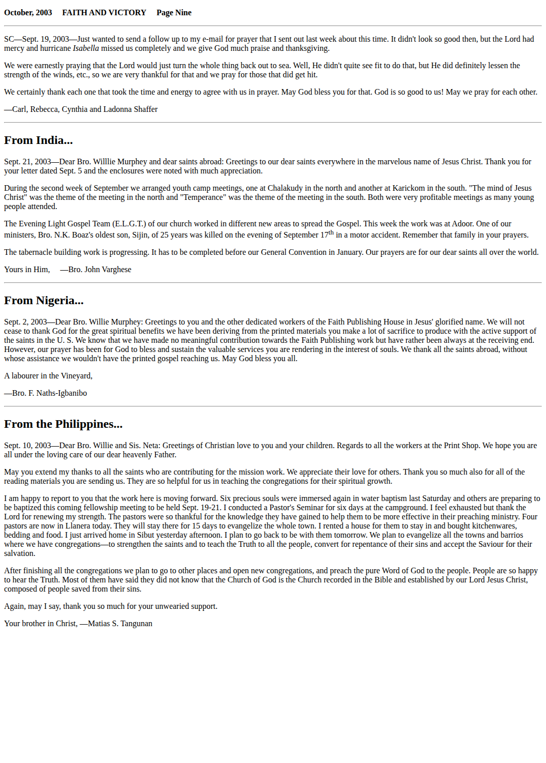October, 2003 FAITH AND VICTORY Page Nine
SC—Sept. 19, 2003—Just wanted to send a follow up to my e-mail for prayer that I sent out last week about this time. It didn't look so good then, but the Lord had mercy and hurricane Isabella missed us completely and we give God much praise and thanksgiving.
We were earnestly praying that the Lord would just turn the whole thing back out to sea. Well, He didn't quite see fit to do that, but He did definitely lessen the strength of the winds, etc., so we are very thankful for that and we pray for those that did get hit.
We certainly thank each one that took the time and energy to agree with us in prayer. May God bless you for that. God is so good to us! May we pray for each other.
—Carl, Rebecca, Cynthia and Ladonna Shaffer
From India...
Sept. 21, 2003—Dear Bro. Willlie Murphey and dear saints abroad: Greetings to our dear saints everywhere in the marvelous name of Jesus Christ. Thank you for your letter dated Sept. 5 and the enclosures were noted with much appreciation.
During the second week of September we arranged youth camp meetings, one at Chalakudy in the north and another at Karickom in the south. "The mind of Jesus Christ" was the theme of the meeting in the north and "Temperance" was the theme of the meeting in the south. Both were very profitable meetings as many young people attended.
The Evening Light Gospel Team (E.L.G.T.) of our church worked in different new areas to spread the Gospel. This week the work was at Adoor. One of our ministers, Bro. N.K. Boaz's oldest son, Sijin, of 25 years was killed on the evening of September 17th in a motor accident. Remember that family in your prayers.
The tabernacle building work is progressing. It has to be completed before our General Convention in January. Our prayers are for our dear saints all over the world.
Yours in Him, —Bro. John Varghese
From Nigeria...
Sept. 2, 2003—Dear Bro. Willie Murphey: Greetings to you and the other dedicated workers of the Faith Publishing House in Jesus' glorified name. We will not cease to thank God for the great spiritual benefits we have been deriving from the printed materials you make a lot of sacrifice to produce with the active support of the saints in the U. S. We know that we have made no meaningful contribution towards the Faith Publishing work but have rather been always at the receiving end. However, our prayer has been for God to bless and sustain the valuable services you are rendering in the interest of souls. We thank all the saints abroad, without whose assistance we wouldn't have the printed gospel reaching us. May God bless you all.
A labourer in the Vineyard,
—Bro. F. Naths-Igbanibo
From the Philippines...
Sept. 10, 2003—Dear Bro. Willie and Sis. Neta: Greetings of Christian love to you and your children. Regards to all the workers at the Print Shop. We hope you are all under the loving care of our dear heavenly Father.
May you extend my thanks to all the saints who are contributing for the mission work. We appreciate their love for others. Thank you so much also for all of the reading materials you are sending us. They are so helpful for us in teaching the congregations for their spiritual growth.
I am happy to report to you that the work here is moving forward. Six precious souls were immersed again in water baptism last Saturday and others are preparing to be baptized this coming fellowship meeting to be held Sept. 19-21. I conducted a Pastor's Seminar for six days at the campground. I feel exhausted but thank the Lord for renewing my strength. The pastors were so thankful for the knowledge they have gained to help them to be more effective in their preaching ministry. Four pastors are now in Llanera today. They will stay there for 15 days to evangelize the whole town. I rented a house for them to stay in and bought kitchenwares, bedding and food. I just arrived home in Sibut yesterday afternoon. I plan to go back to be with them tomorrow. We plan to evangelize all the towns and barrios where we have congregations—to strengthen the saints and to teach the Truth to all the people, convert for repentance of their sins and accept the Saviour for their salvation.
After finishing all the congregations we plan to go to other places and open new congregations, and preach the pure Word of God to the people. People are so happy to hear the Truth. Most of them have said they did not know that the Church of God is the Church recorded in the Bible and established by our Lord Jesus Christ, composed of people saved from their sins.
Again, may I say, thank you so much for your unwearied support.
Your brother in Christ, —Matias S. Tangunan